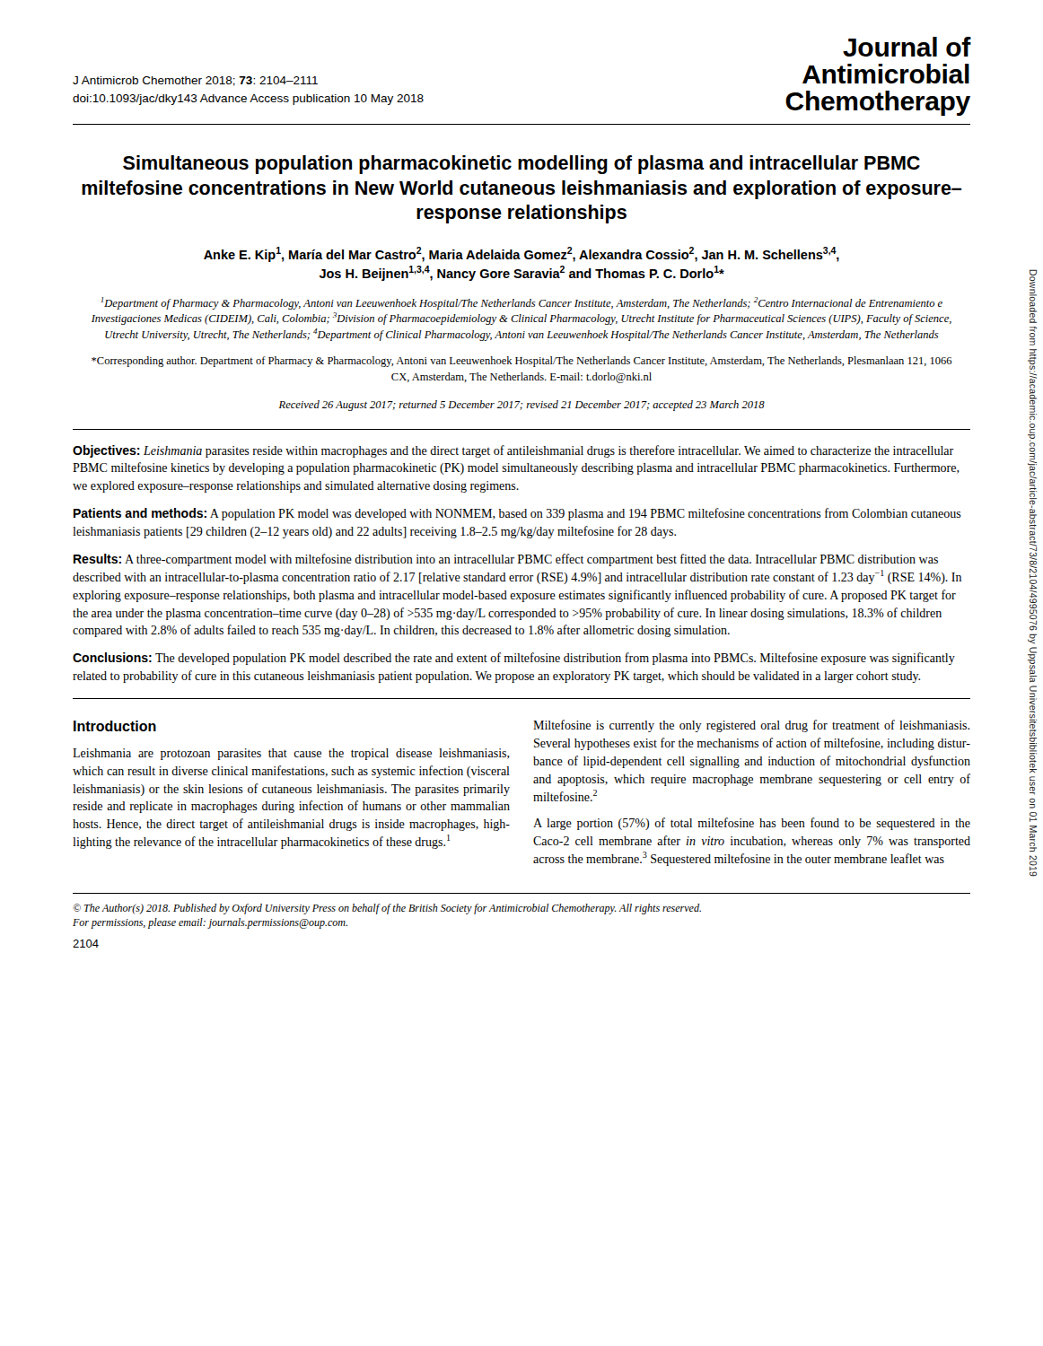Downloaded from https://academic.oup.com/jac/article-abstract/73/8/2104/4995076 by Uppsala Universitetsbibliotek user on 01 March 2019
J Antimicrob Chemother 2018; 73: 2104–2111
doi:10.1093/jac/dky143 Advance Access publication 10 May 2018
Journal of
Antimicrobial
Chemotherapy
Simultaneous population pharmacokinetic modelling of plasma and intracellular PBMC miltefosine concentrations in New World cutaneous leishmaniasis and exploration of exposure–response relationships
Anke E. Kip1, María del Mar Castro2, Maria Adelaida Gomez2, Alexandra Cossio2, Jan H. M. Schellens3,4,
Jos H. Beijnen1,3,4, Nancy Gore Saravia2 and Thomas P. C. Dorlo1*
1Department of Pharmacy & Pharmacology, Antoni van Leeuwenhoek Hospital/The Netherlands Cancer Institute, Amsterdam, The Netherlands; 2Centro Internacional de Entrenamiento e Investigaciones Medicas (CIDEIM), Cali, Colombia; 3Division of Pharmacoepidemiology & Clinical Pharmacology, Utrecht Institute for Pharmaceutical Sciences (UIPS), Faculty of Science, Utrecht University, Utrecht, The Netherlands; 4Department of Clinical Pharmacology, Antoni van Leeuwenhoek Hospital/The Netherlands Cancer Institute, Amsterdam, The Netherlands
*Corresponding author. Department of Pharmacy & Pharmacology, Antoni van Leeuwenhoek Hospital/The Netherlands Cancer Institute, Amsterdam, The Netherlands, Plesmanlaan 121, 1066 CX, Amsterdam, The Netherlands. E-mail: t.dorlo@nki.nl
Received 26 August 2017; returned 5 December 2017; revised 21 December 2017; accepted 23 March 2018
Objectives: Leishmania parasites reside within macrophages and the direct target of antileishmanial drugs is therefore intracellular. We aimed to characterize the intracellular PBMC miltefosine kinetics by developing a population pharmacokinetic (PK) model simultaneously describing plasma and intracellular PBMC pharmacokinetics. Furthermore, we explored exposure–response relationships and simulated alternative dosing regimens.
Patients and methods: A population PK model was developed with NONMEM, based on 339 plasma and 194 PBMC miltefosine concentrations from Colombian cutaneous leishmaniasis patients [29 children (2–12 years old) and 22 adults] receiving 1.8–2.5 mg/kg/day miltefosine for 28 days.
Results: A three-compartment model with miltefosine distribution into an intracellular PBMC effect compartment best fitted the data. Intracellular PBMC distribution was described with an intracellular-to-plasma concentration ratio of 2.17 [relative standard error (RSE) 4.9%] and intracellular distribution rate constant of 1.23 day−1 (RSE 14%). In exploring exposure–response relationships, both plasma and intracellular model-based exposure estimates significantly influenced probability of cure. A proposed PK target for the area under the plasma concentration–time curve (day 0–28) of >535 mg·day/L corresponded to >95% probability of cure. In linear dosing simulations, 18.3% of children compared with 2.8% of adults failed to reach 535 mg·day/L. In children, this decreased to 1.8% after allometric dosing simulation.
Conclusions: The developed population PK model described the rate and extent of miltefosine distribution from plasma into PBMCs. Miltefosine exposure was significantly related to probability of cure in this cutaneous leishmaniasis patient population. We propose an exploratory PK target, which should be validated in a larger cohort study.
Introduction
Leishmania are protozoan parasites that cause the tropical disease leishmaniasis, which can result in diverse clinical manifestations, such as systemic infection (visceral leishmaniasis) or the skin lesions of cutaneous leishmaniasis. The parasites primarily reside and replicate in macrophages during infection of humans or other mammalian hosts. Hence, the direct target of antileishmanial drugs is inside macrophages, highlighting the relevance of the intracellular pharmacokinetics of these drugs.1
Miltefosine is currently the only registered oral drug for treatment of leishmaniasis. Several hypotheses exist for the mechanisms of action of miltefosine, including disturbance of lipid-dependent cell signalling and induction of mitochondrial dysfunction and apoptosis, which require macrophage membrane sequestering or cell entry of miltefosine.2
A large portion (57%) of total miltefosine has been found to be sequestered in the Caco-2 cell membrane after in vitro incubation, whereas only 7% was transported across the membrane.3 Sequestered miltefosine in the outer membrane leaflet was
© The Author(s) 2018. Published by Oxford University Press on behalf of the British Society for Antimicrobial Chemotherapy. All rights reserved.
For permissions, please email: journals.permissions@oup.com.
2104